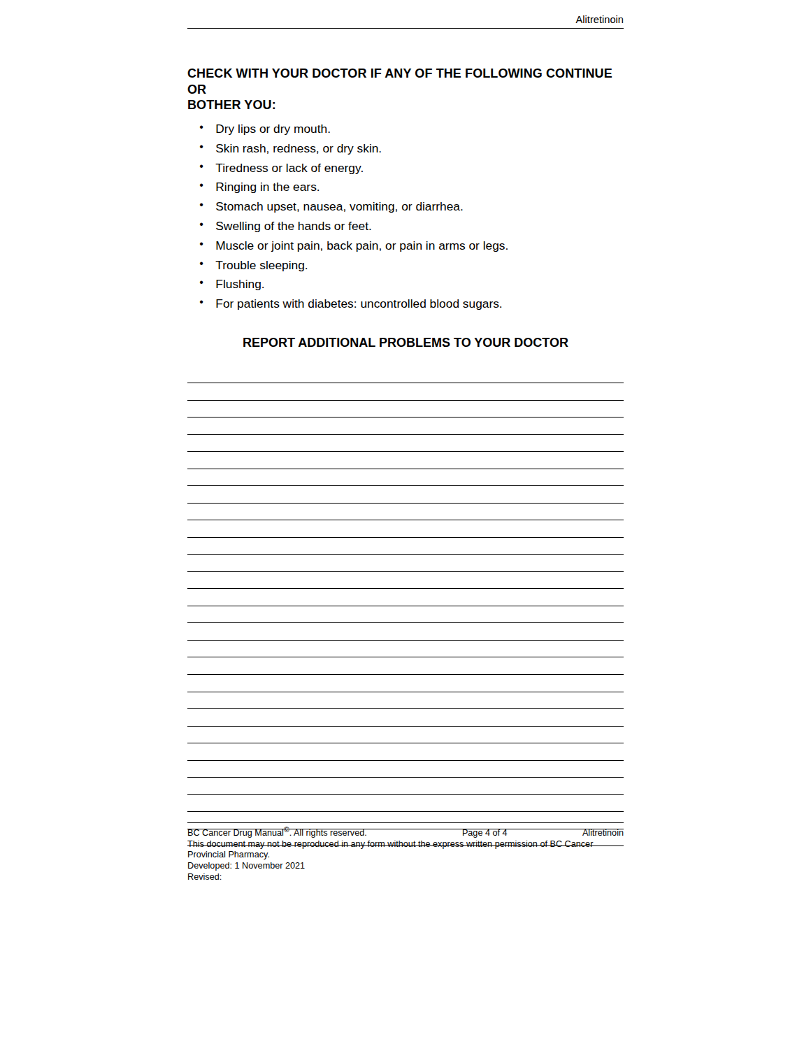Alitretinoin
CHECK WITH YOUR DOCTOR IF ANY OF THE FOLLOWING CONTINUE OR
BOTHER YOU:
Dry lips or dry mouth.
Skin rash, redness, or dry skin.
Tiredness or lack of energy.
Ringing in the ears.
Stomach upset, nausea, vomiting, or diarrhea.
Swelling of the hands or feet.
Muscle or joint pain, back pain, or pain in arms or legs.
Trouble sleeping.
Flushing.
For patients with diabetes: uncontrolled blood sugars.
REPORT ADDITIONAL PROBLEMS TO YOUR DOCTOR
BC Cancer Drug Manual©. All rights reserved.
Page 4 of 4
Alitretinoin
This document may not be reproduced in any form without the express written permission of BC Cancer Provincial Pharmacy.
Developed: 1 November 2021
Revised: